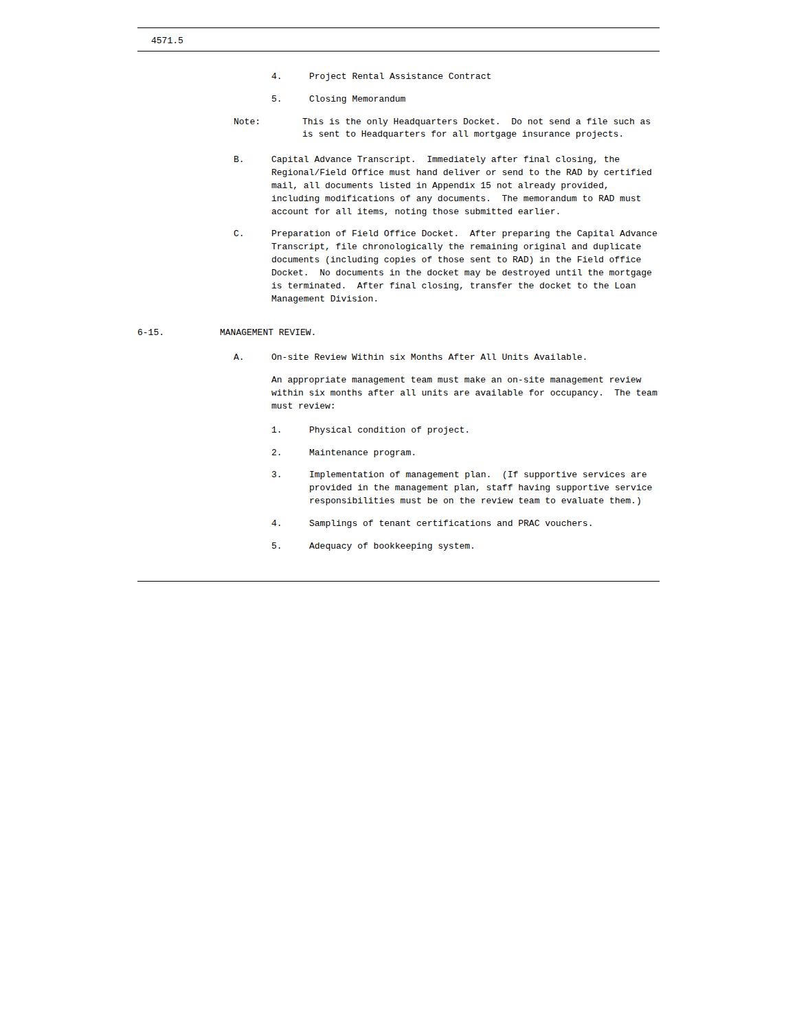4571.5
4.
Project Rental Assistance Contract
5.
Closing Memorandum
Note:
This is the only Headquarters Docket. Do not send a file such as is sent to Headquarters for all mortgage insurance projects.
B.
Capital Advance Transcript. Immediately after final closing, the Regional/Field Office must hand deliver or send to the RAD by certified mail, all documents listed in Appendix 15 not already provided, including modifications of any documents. The memorandum to RAD must account for all items, noting those submitted earlier.
C.
Preparation of Field Office Docket. After preparing the Capital Advance Transcript, file chronologically the remaining original and duplicate documents (including copies of those sent to RAD) in the Field office Docket. No documents in the docket may be destroyed until the mortgage is terminated. After final closing, transfer the docket to the Loan Management Division.
6-15.
MANAGEMENT REVIEW.
A.
On-site Review Within six Months After All Units Available.
An appropriate management team must make an on-site management review within six months after all units are available for occupancy. The team must review:
1.
Physical condition of project.
2.
Maintenance program.
3.
Implementation of management plan. (If supportive services are provided in the management plan, staff having supportive service responsibilities must be on the review team to evaluate them.)
4.
Samplings of tenant certifications and PRAC vouchers.
5.
Adequacy of bookkeeping system.